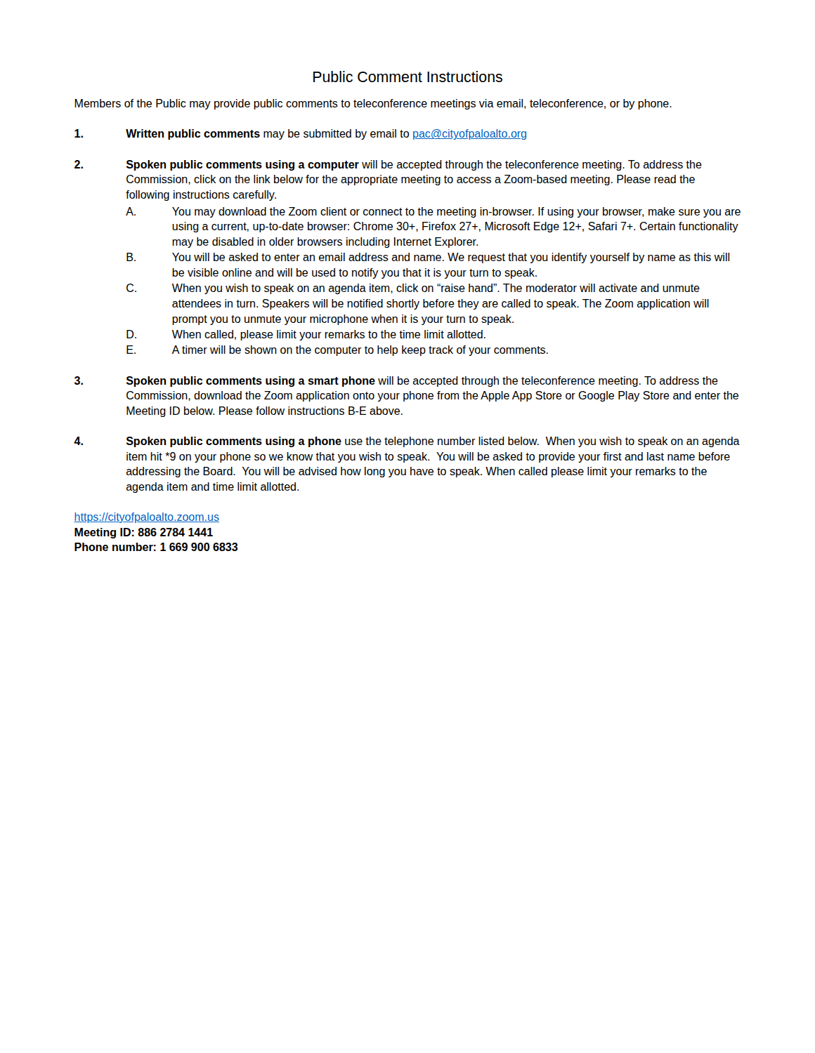Public Comment Instructions
Members of the Public may provide public comments to teleconference meetings via email, teleconference, or by phone.
1. Written public comments may be submitted by email to pac@cityofpaloalto.org
2. Spoken public comments using a computer will be accepted through the teleconference meeting. To address the Commission, click on the link below for the appropriate meeting to access a Zoom-based meeting. Please read the following instructions carefully.
A. You may download the Zoom client or connect to the meeting in-browser. If using your browser, make sure you are using a current, up-to-date browser: Chrome 30+, Firefox 27+, Microsoft Edge 12+, Safari 7+. Certain functionality may be disabled in older browsers including Internet Explorer.
B. You will be asked to enter an email address and name. We request that you identify yourself by name as this will be visible online and will be used to notify you that it is your turn to speak.
C. When you wish to speak on an agenda item, click on “raise hand”. The moderator will activate and unmute attendees in turn. Speakers will be notified shortly before they are called to speak. The Zoom application will prompt you to unmute your microphone when it is your turn to speak.
D. When called, please limit your remarks to the time limit allotted.
E. A timer will be shown on the computer to help keep track of your comments.
3. Spoken public comments using a smart phone will be accepted through the teleconference meeting. To address the Commission, download the Zoom application onto your phone from the Apple App Store or Google Play Store and enter the Meeting ID below. Please follow instructions B-E above.
4. Spoken public comments using a phone use the telephone number listed below. When you wish to speak on an agenda item hit *9 on your phone so we know that you wish to speak. You will be asked to provide your first and last name before addressing the Board. You will be advised how long you have to speak. When called please limit your remarks to the agenda item and time limit allotted.
https://cityofpaloalto.zoom.us
Meeting ID: 886 2784 1441
Phone number: 1 669 900 6833